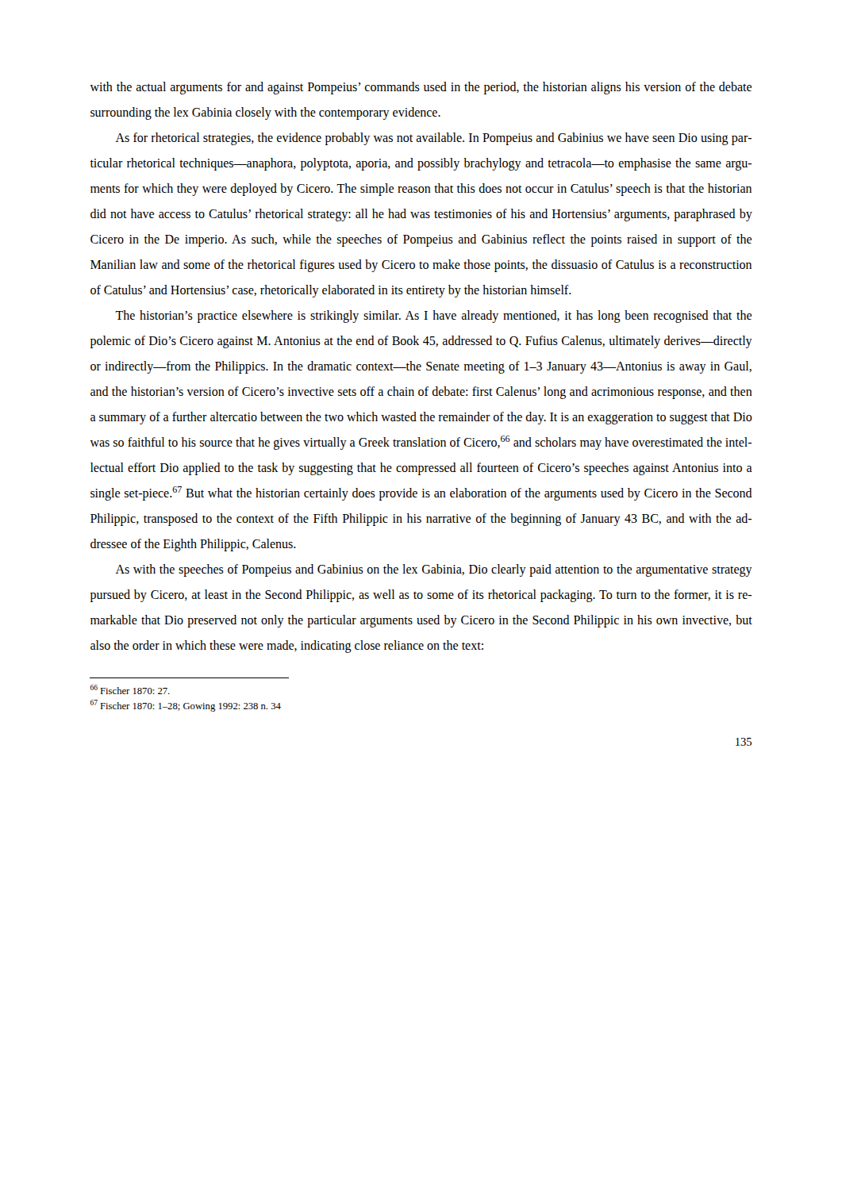with the actual arguments for and against Pompeius’ commands used in the period, the historian aligns his version of the debate surrounding the lex Gabinia closely with the contemporary evidence.
As for rhetorical strategies, the evidence probably was not available. In Pompeius and Gabinius we have seen Dio using particular rhetorical techniques—anaphora, polyptota, aporia, and possibly brachylogy and tetracola—to emphasise the same arguments for which they were deployed by Cicero. The simple reason that this does not occur in Catulus’ speech is that the historian did not have access to Catulus’ rhetorical strategy: all he had was testimonies of his and Hortensius’ arguments, paraphrased by Cicero in the De imperio. As such, while the speeches of Pompeius and Gabinius reflect the points raised in support of the Manilian law and some of the rhetorical figures used by Cicero to make those points, the dissuasio of Catulus is a reconstruction of Catulus’ and Hortensius’ case, rhetorically elaborated in its entirety by the historian himself.
The historian’s practice elsewhere is strikingly similar. As I have already mentioned, it has long been recognised that the polemic of Dio’s Cicero against M. Antonius at the end of Book 45, addressed to Q. Fufius Calenus, ultimately derives—directly or indirectly—from the Philippics. In the dramatic context—the Senate meeting of 1–3 January 43—Antonius is away in Gaul, and the historian’s version of Cicero’s invective sets off a chain of debate: first Calenus’ long and acrimonious response, and then a summary of a further altercatio between the two which wasted the remainder of the day. It is an exaggeration to suggest that Dio was so faithful to his source that he gives virtually a Greek translation of Cicero,66 and scholars may have overestimated the intellectual effort Dio applied to the task by suggesting that he compressed all fourteen of Cicero’s speeches against Antonius into a single set-piece.67 But what the historian certainly does provide is an elaboration of the arguments used by Cicero in the Second Philippic, transposed to the context of the Fifth Philippic in his narrative of the beginning of January 43 BC, and with the addressee of the Eighth Philippic, Calenus.
As with the speeches of Pompeius and Gabinius on the lex Gabinia, Dio clearly paid attention to the argumentative strategy pursued by Cicero, at least in the Second Philippic, as well as to some of its rhetorical packaging. To turn to the former, it is remarkable that Dio preserved not only the particular arguments used by Cicero in the Second Philippic in his own invective, but also the order in which these were made, indicating close reliance on the text:
66 Fischer 1870: 27.
67 Fischer 1870: 1–28; Gowing 1992: 238 n. 34
135